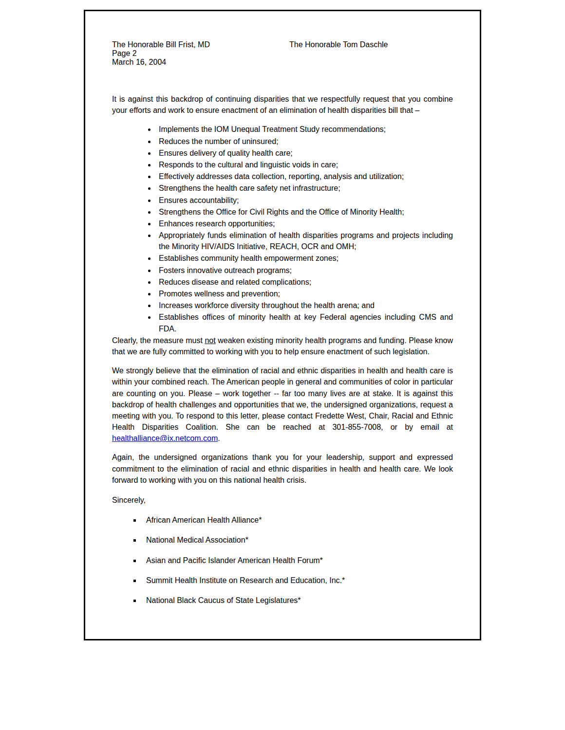The Honorable Bill Frist, MD
The Honorable Tom Daschle
Page 2
March 16, 2004
It is against this backdrop of continuing disparities that we respectfully request that you combine your efforts and work to ensure enactment of an elimination of health disparities bill that –
Implements the IOM Unequal Treatment Study recommendations;
Reduces the number of uninsured;
Ensures delivery of quality health care;
Responds to the cultural and linguistic voids in care;
Effectively addresses data collection, reporting, analysis and utilization;
Strengthens the health care safety net infrastructure;
Ensures accountability;
Strengthens the Office for Civil Rights and the Office of Minority Health;
Enhances research opportunities;
Appropriately funds elimination of health disparities programs and projects including the Minority HIV/AIDS Initiative, REACH, OCR and OMH;
Establishes community health empowerment zones;
Fosters innovative outreach programs;
Reduces disease and related complications;
Promotes wellness and prevention;
Increases workforce diversity throughout the health arena; and
Establishes offices of minority health at key Federal agencies including CMS and FDA.
Clearly, the measure must not weaken existing minority health programs and funding. Please know that we are fully committed to working with you to help ensure enactment of such legislation.
We strongly believe that the elimination of racial and ethnic disparities in health and health care is within your combined reach. The American people in general and communities of color in particular are counting on you. Please – work together -- far too many lives are at stake. It is against this backdrop of health challenges and opportunities that we, the undersigned organizations, request a meeting with you. To respond to this letter, please contact Fredette West, Chair, Racial and Ethnic Health Disparities Coalition. She can be reached at 301-855-7008, or by email at healthalliance@ix.netcom.com.
Again, the undersigned organizations thank you for your leadership, support and expressed commitment to the elimination of racial and ethnic disparities in health and health care. We look forward to working with you on this national health crisis.
Sincerely,
African American Health Alliance*
National Medical Association*
Asian and Pacific Islander American Health Forum*
Summit Health Institute on Research and Education, Inc.*
National Black Caucus of State Legislatures*